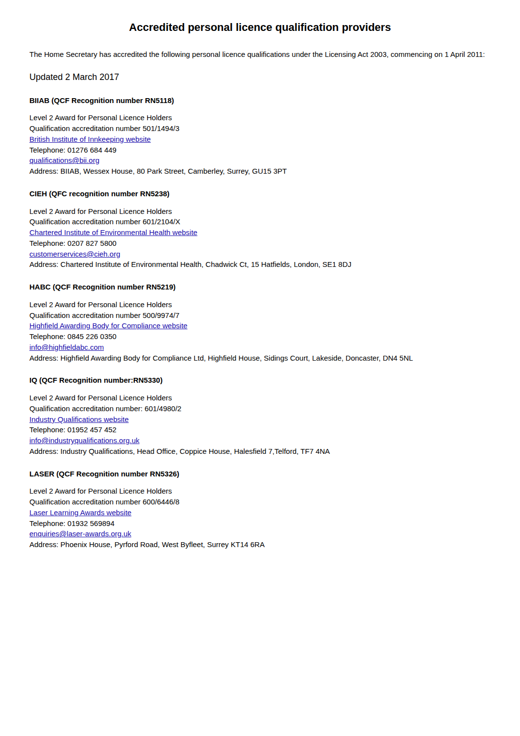Accredited personal licence qualification providers
The Home Secretary has accredited the following personal licence qualifications under the Licensing Act 2003, commencing on 1 April 2011:
Updated 2 March 2017
BIIAB (QCF Recognition number RN5118)
Level 2 Award for Personal Licence Holders
Qualification accreditation number 501/1494/3
British Institute of Innkeeping website
Telephone: 01276 684 449
qualifications@bii.org
Address: BIIAB, Wessex House, 80 Park Street, Camberley, Surrey, GU15 3PT
CIEH (QFC recognition number RN5238)
Level 2 Award for Personal Licence Holders
Qualification accreditation number 601/2104/X
Chartered Institute of Environmental Health website
Telephone: 0207 827 5800
customerservices@cieh.org
Address: Chartered Institute of Environmental Health, Chadwick Ct, 15 Hatfields, London, SE1 8DJ
HABC (QCF Recognition number RN5219)
Level 2 Award for Personal Licence Holders
Qualification accreditation number 500/9974/7
Highfield Awarding Body for Compliance website
Telephone: 0845 226 0350
info@highfieldabc.com
Address: Highfield Awarding Body for Compliance Ltd, Highfield House, Sidings Court, Lakeside, Doncaster, DN4 5NL
IQ (QCF Recognition number:RN5330)
Level 2 Award for Personal Licence Holders
Qualification accreditation number: 601/4980/2
Industry Qualifications website
Telephone: 01952 457 452
info@industryqualifications.org.uk
Address: Industry Qualifications, Head Office, Coppice House, Halesfield 7,Telford, TF7 4NA
LASER (QCF Recognition number RN5326)
Level 2 Award for Personal Licence Holders
Qualification accreditation number 600/6446/8
Laser Learning Awards website
Telephone: 01932 569894
enquiries@laser-awards.org.uk
Address: Phoenix House, Pyrford Road, West Byfleet, Surrey KT14 6RA